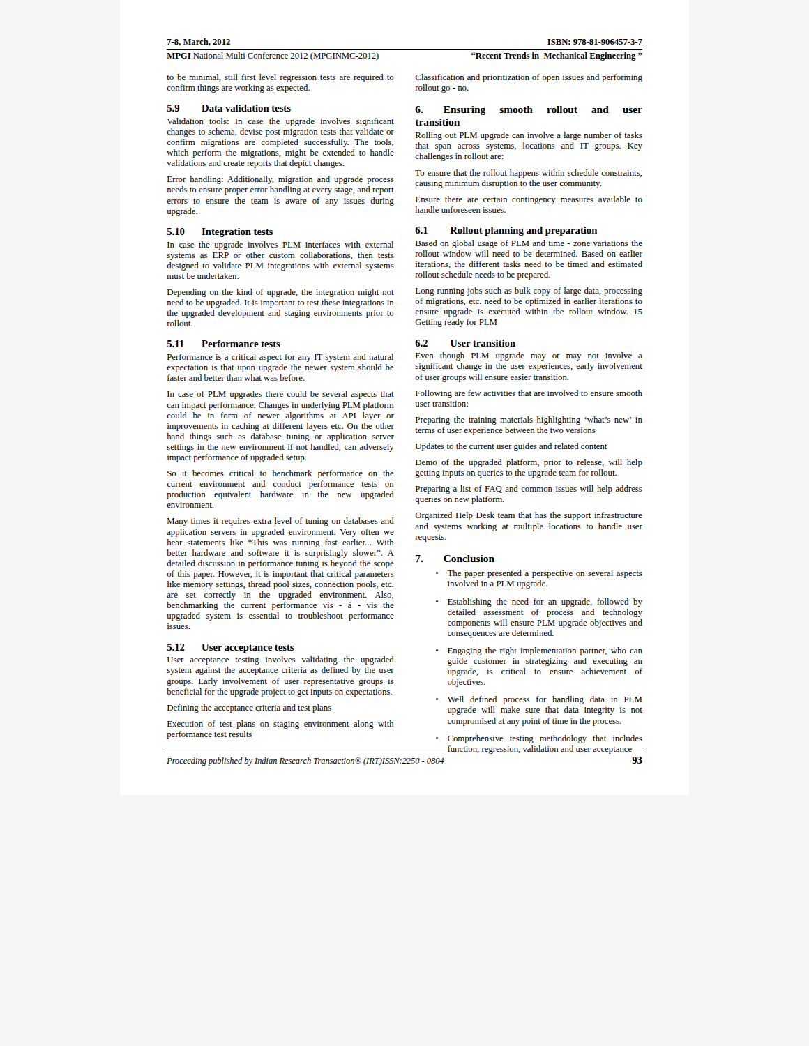7-8, March, 2012 ISBN: 978-81-906457-3-7
MPGI National Multi Conference 2012 (MPGINMC-2012) “Recent Trends in Mechanical Engineering ”
to be minimal, still first level regression tests are required to confirm things are working as expected.
5.9 Data validation tests
Validation tools: In case the upgrade involves significant changes to schema, devise post migration tests that validate or confirm migrations are completed successfully. The tools, which perform the migrations, might be extended to handle validations and create reports that depict changes.
Error handling: Additionally, migration and upgrade process needs to ensure proper error handling at every stage, and report errors to ensure the team is aware of any issues during upgrade.
5.10 Integration tests
In case the upgrade involves PLM interfaces with external systems as ERP or other custom collaborations, then tests designed to validate PLM integrations with external systems must be undertaken.
Depending on the kind of upgrade, the integration might not need to be upgraded. It is important to test these integrations in the upgraded development and staging environments prior to rollout.
5.11 Performance tests
Performance is a critical aspect for any IT system and natural expectation is that upon upgrade the newer system should be faster and better than what was before.
In case of PLM upgrades there could be several aspects that can impact performance. Changes in underlying PLM platform could be in form of newer algorithms at API layer or improvements in caching at different layers etc. On the other hand things such as database tuning or application server settings in the new environment if not handled, can adversely impact performance of upgraded setup.
So it becomes critical to benchmark performance on the current environment and conduct performance tests on production equivalent hardware in the new upgraded environment.
Many times it requires extra level of tuning on databases and application servers in upgraded environment. Very often we hear statements like “This was running fast earlier... With better hardware and software it is surprisingly slower”. A detailed discussion in performance tuning is beyond the scope of this paper. However, it is important that critical parameters like memory settings, thread pool sizes, connection pools, etc. are set correctly in the upgraded environment. Also, benchmarking the current performance vis ‑ à ‑ vis the upgraded system is essential to troubleshoot performance issues.
5.12 User acceptance tests
User acceptance testing involves validating the upgraded system against the acceptance criteria as defined by the user groups. Early involvement of user representative groups is beneficial for the upgrade project to get inputs on expectations.
Defining the acceptance criteria and test plans
Execution of test plans on staging environment along with performance test results
Classification and prioritization of open issues and performing rollout go ‑ no.
6. Ensuring smooth rollout and user transition
Rolling out PLM upgrade can involve a large number of tasks that span across systems, locations and IT groups. Key challenges in rollout are:
To ensure that the rollout happens within schedule constraints, causing minimum disruption to the user community.
Ensure there are certain contingency measures available to handle unforeseen issues.
6.1 Rollout planning and preparation
Based on global usage of PLM and time ‑ zone variations the rollout window will need to be determined. Based on earlier iterations, the different tasks need to be timed and estimated rollout schedule needs to be prepared.
Long running jobs such as bulk copy of large data, processing of migrations, etc. need to be optimized in earlier iterations to ensure upgrade is executed within the rollout window. 15 Getting ready for PLM
6.2 User transition
Even though PLM upgrade may or may not involve a significant change in the user experiences, early involvement of user groups will ensure easier transition.
Following are few activities that are involved to ensure smooth user transition:
Preparing the training materials highlighting ‘what’s new’ in terms of user experience between the two versions
Updates to the current user guides and related content
Demo of the upgraded platform, prior to release, will help getting inputs on queries to the upgrade team for rollout.
Preparing a list of FAQ and common issues will help address queries on new platform.
Organized Help Desk team that has the support infrastructure and systems working at multiple locations to handle user requests.
7. Conclusion
The paper presented a perspective on several aspects involved in a PLM upgrade.
Establishing the need for an upgrade, followed by detailed assessment of process and technology components will ensure PLM upgrade objectives and consequences are determined.
Engaging the right implementation partner, who can guide customer in strategizing and executing an upgrade, is critical to ensure achievement of objectives.
Well defined process for handling data in PLM upgrade will make sure that data integrity is not compromised at any point of time in the process.
Comprehensive testing methodology that includes function, regression, validation and user acceptance
Proceeding published by Indian Research Transaction® (IRT)ISSN:2250 - 0804 93